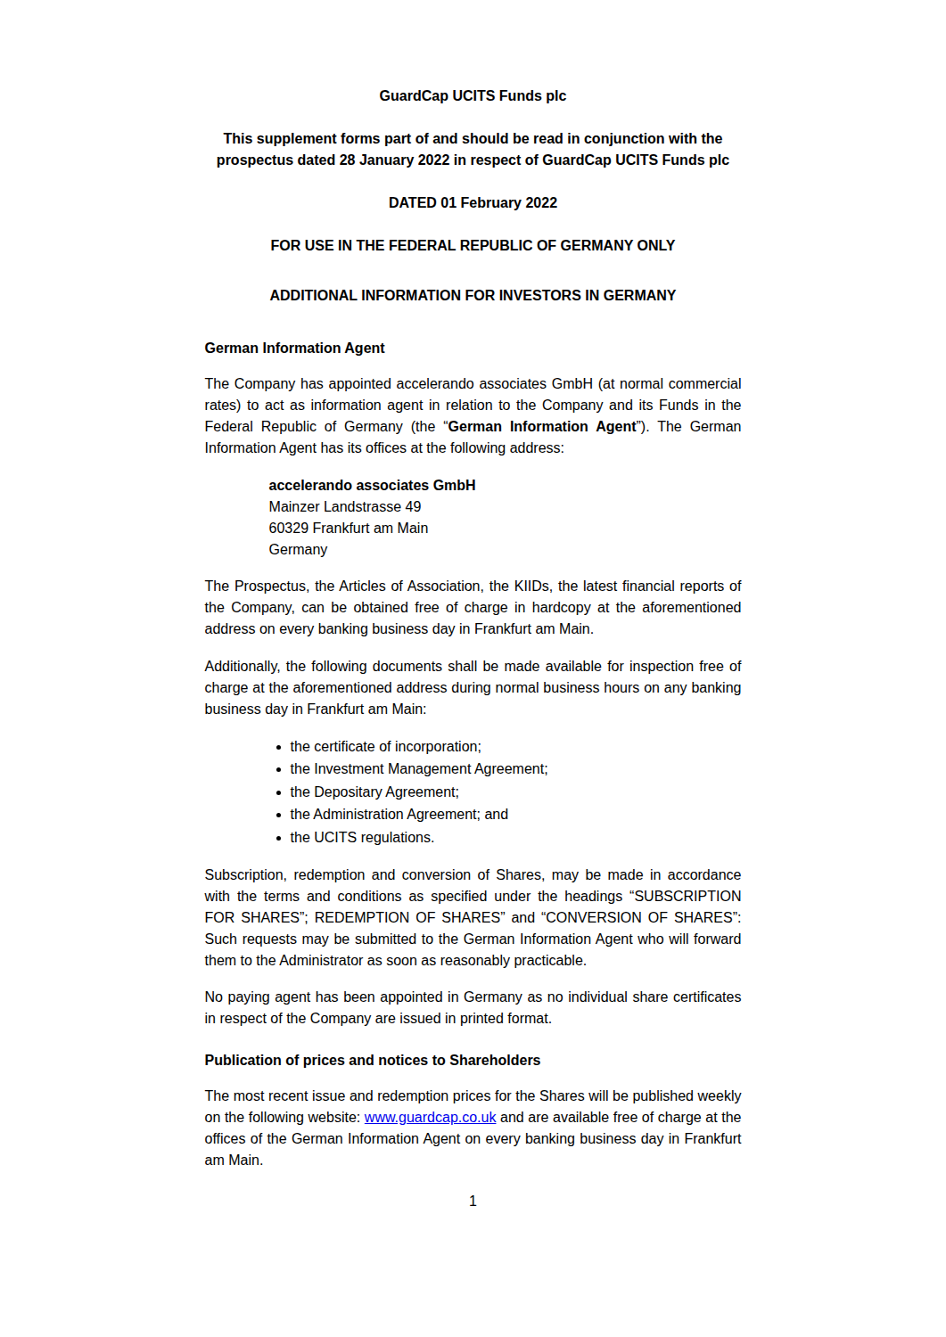GuardCap UCITS Funds plc
This supplement forms part of and should be read in conjunction with the prospectus dated 28 January 2022 in respect of GuardCap UCITS Funds plc
DATED 01 February 2022
FOR USE IN THE FEDERAL REPUBLIC OF GERMANY ONLY
ADDITIONAL INFORMATION FOR INVESTORS IN GERMANY
German Information Agent
The Company has appointed accelerando associates GmbH (at normal commercial rates) to act as information agent in relation to the Company and its Funds in the Federal Republic of Germany (the “German Information Agent”). The German Information Agent has its offices at the following address:
accelerando associates GmbH
Mainzer Landstrasse 49
60329 Frankfurt am Main
Germany
The Prospectus, the Articles of Association, the KIIDs, the latest financial reports of the Company, can be obtained free of charge in hardcopy at the aforementioned address on every banking business day in Frankfurt am Main.
Additionally, the following documents shall be made available for inspection free of charge at the aforementioned address during normal business hours on any banking business day in Frankfurt am Main:
the certificate of incorporation;
the Investment Management Agreement;
the Depositary Agreement;
the Administration Agreement; and
the UCITS regulations.
Subscription, redemption and conversion of Shares, may be made in accordance with the terms and conditions as specified under the headings “SUBSCRIPTION FOR SHARES”; REDEMPTION OF SHARES” and “CONVERSION OF SHARES”: Such requests may be submitted to the German Information Agent who will forward them to the Administrator as soon as reasonably practicable.
No paying agent has been appointed in Germany as no individual share certificates in respect of the Company are issued in printed format.
Publication of prices and notices to Shareholders
The most recent issue and redemption prices for the Shares will be published weekly on the following website: www.guardcap.co.uk and are available free of charge at the offices of the German Information Agent on every banking business day in Frankfurt am Main.
1